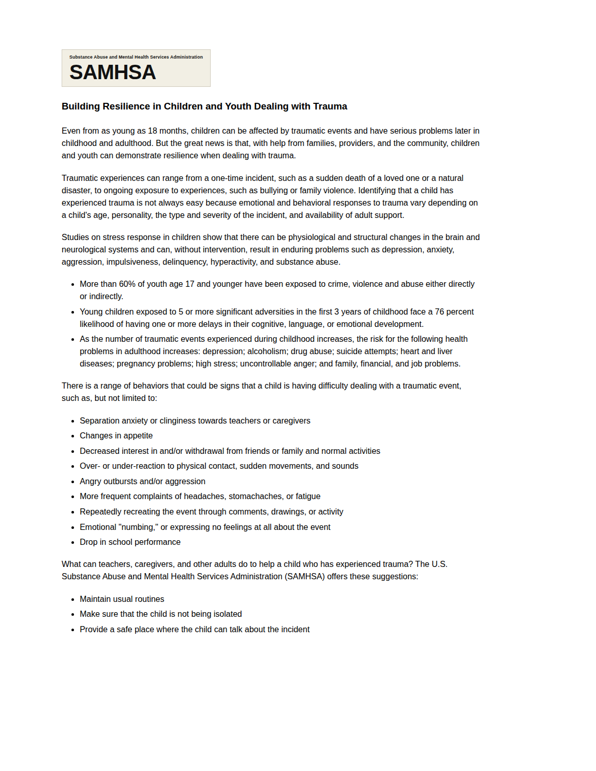Substance Abuse and Mental Health Services Administration
SAMHSA
Building Resilience in Children and Youth Dealing with Trauma
Even from as young as 18 months, children can be affected by traumatic events and have serious problems later in childhood and adulthood. But the great news is that, with help from families, providers, and the community, children and youth can demonstrate resilience when dealing with trauma.
Traumatic experiences can range from a one-time incident, such as a sudden death of a loved one or a natural disaster, to ongoing exposure to experiences, such as bullying or family violence. Identifying that a child has experienced trauma is not always easy because emotional and behavioral responses to trauma vary depending on a child's age, personality, the type and severity of the incident, and availability of adult support.
Studies on stress response in children show that there can be physiological and structural changes in the brain and neurological systems and can, without intervention, result in enduring problems such as depression, anxiety, aggression, impulsiveness, delinquency, hyperactivity, and substance abuse.
More than 60% of youth age 17 and younger have been exposed to crime, violence and abuse either directly or indirectly.
Young children exposed to 5 or more significant adversities in the first 3 years of childhood face a 76 percent likelihood of having one or more delays in their cognitive, language, or emotional development.
As the number of traumatic events experienced during childhood increases, the risk for the following health problems in adulthood increases: depression; alcoholism; drug abuse; suicide attempts; heart and liver diseases; pregnancy problems; high stress; uncontrollable anger; and family, financial, and job problems.
There is a range of behaviors that could be signs that a child is having difficulty dealing with a traumatic event, such as, but not limited to:
Separation anxiety or clinginess towards teachers or caregivers
Changes in appetite
Decreased interest in and/or withdrawal from friends or family and normal activities
Over- or under-reaction to physical contact, sudden movements, and sounds
Angry outbursts and/or aggression
More frequent complaints of headaches, stomachaches, or fatigue
Repeatedly recreating the event through comments, drawings, or activity
Emotional "numbing," or expressing no feelings at all about the event
Drop in school performance
What can teachers, caregivers, and other adults do to help a child who has experienced trauma? The U.S. Substance Abuse and Mental Health Services Administration (SAMHSA) offers these suggestions:
Maintain usual routines
Make sure that the child is not being isolated
Provide a safe place where the child can talk about the incident